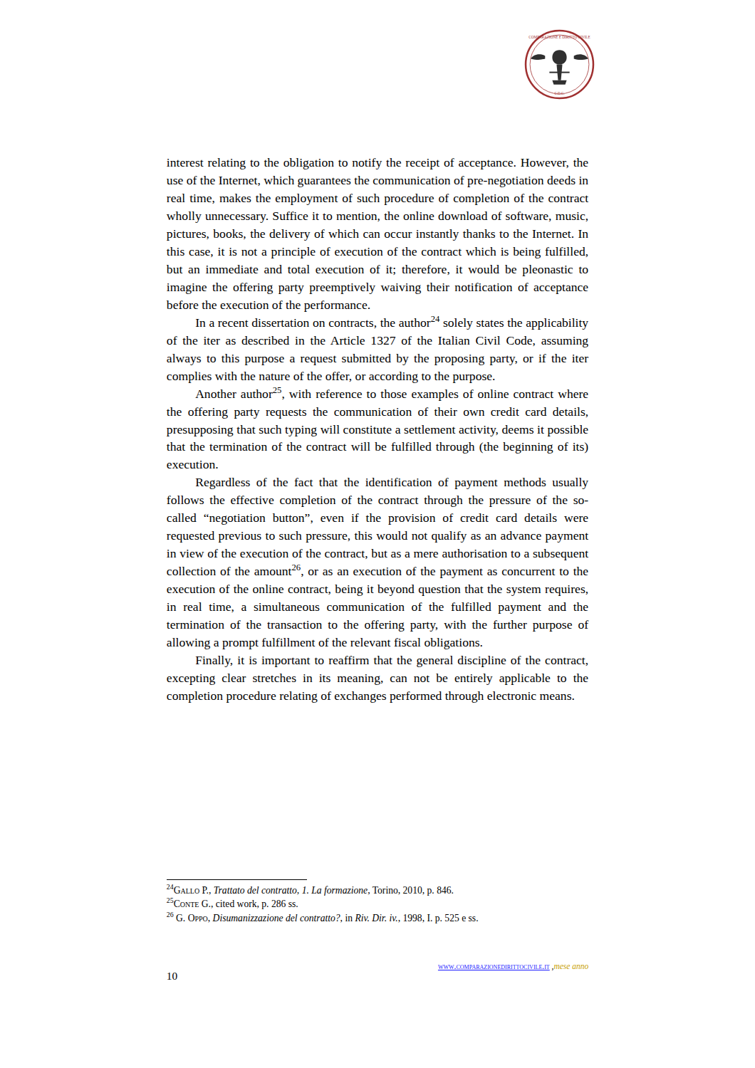interest relating to the obligation to notify the receipt of acceptance. However, the use of the Internet, which guarantees the communication of pre-negotiation deeds in real time, makes the employment of such procedure of completion of the contract wholly unnecessary. Suffice it to mention, the online download of software, music, pictures, books, the delivery of which can occur instantly thanks to the Internet. In this case, it is not a principle of execution of the contract which is being fulfilled, but an immediate and total execution of it; therefore, it would be pleonastic to imagine the offering party preemptively waiving their notification of acceptance before the execution of the performance.
In a recent dissertation on contracts, the author24 solely states the applicability of the iter as described in the Article 1327 of the Italian Civil Code, assuming always to this purpose a request submitted by the proposing party, or if the iter complies with the nature of the offer, or according to the purpose.
Another author25, with reference to those examples of online contract where the offering party requests the communication of their own credit card details, presupposing that such typing will constitute a settlement activity, deems it possible that the termination of the contract will be fulfilled through (the beginning of its) execution.
Regardless of the fact that the identification of payment methods usually follows the effective completion of the contract through the pressure of the so-called “negotiation button”, even if the provision of credit card details were requested previous to such pressure, this would not qualify as an advance payment in view of the execution of the contract, but as a mere authorisation to a subsequent collection of the amount26, or as an execution of the payment as concurrent to the execution of the online contract, being it beyond question that the system requires, in real time, a simultaneous communication of the fulfilled payment and the termination of the transaction to the offering party, with the further purpose of allowing a prompt fulfillment of the relevant fiscal obligations.
Finally, it is important to reaffirm that the general discipline of the contract, excepting clear stretches in its meaning, can not be entirely applicable to the completion procedure relating of exchanges performed through electronic means.
24Gallo P., Trattato del contratto, 1. La formazione, Torino, 2010, p. 846.
25Conte G., cited work, p. 286 ss.
26 G. Oppo, Disumanizzazione del contratto?, in Riv. Dir. iv., 1998, I. p. 525 e ss.
www.comparazionedirittocivile.it ,mese anno
10